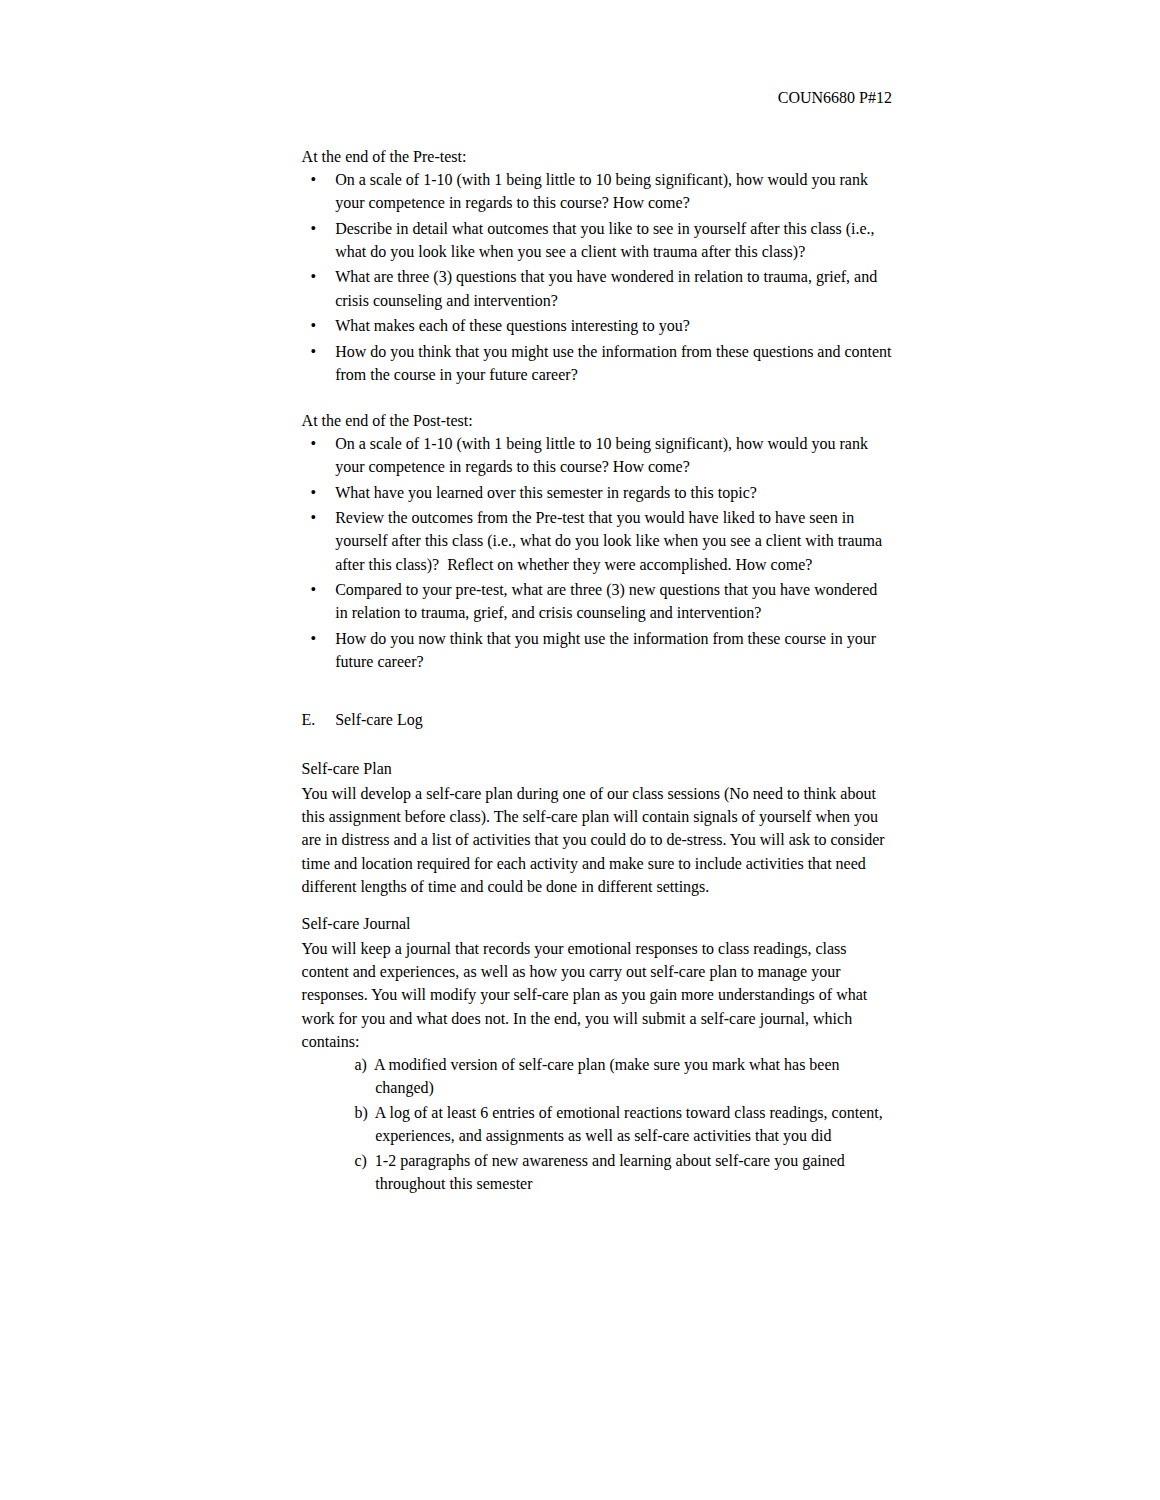COUN6680 P#12
At the end of the Pre-test:
On a scale of 1-10 (with 1 being little to 10 being significant), how would you rank your competence in regards to this course? How come?
Describe in detail what outcomes that you like to see in yourself after this class (i.e., what do you look like when you see a client with trauma after this class)?
What are three (3) questions that you have wondered in relation to trauma, grief, and crisis counseling and intervention?
What makes each of these questions interesting to you?
How do you think that you might use the information from these questions and content from the course in your future career?
At the end of the Post-test:
On a scale of 1-10 (with 1 being little to 10 being significant), how would you rank your competence in regards to this course? How come?
What have you learned over this semester in regards to this topic?
Review the outcomes from the Pre-test that you would have liked to have seen in yourself after this class (i.e., what do you look like when you see a client with trauma after this class)? Reflect on whether they were accomplished. How come?
Compared to your pre-test, what are three (3) new questions that you have wondered in relation to trauma, grief, and crisis counseling and intervention?
How do you now think that you might use the information from these course in your future career?
E. Self-care Log
Self-care Plan
You will develop a self-care plan during one of our class sessions (No need to think about this assignment before class). The self-care plan will contain signals of yourself when you are in distress and a list of activities that you could do to de-stress. You will ask to consider time and location required for each activity and make sure to include activities that need different lengths of time and could be done in different settings.
Self-care Journal
You will keep a journal that records your emotional responses to class readings, class content and experiences, as well as how you carry out self-care plan to manage your responses. You will modify your self-care plan as you gain more understandings of what work for you and what does not. In the end, you will submit a self-care journal, which contains:
a) A modified version of self-care plan (make sure you mark what has been changed)
b) A log of at least 6 entries of emotional reactions toward class readings, content, experiences, and assignments as well as self-care activities that you did
c) 1-2 paragraphs of new awareness and learning about self-care you gained throughout this semester